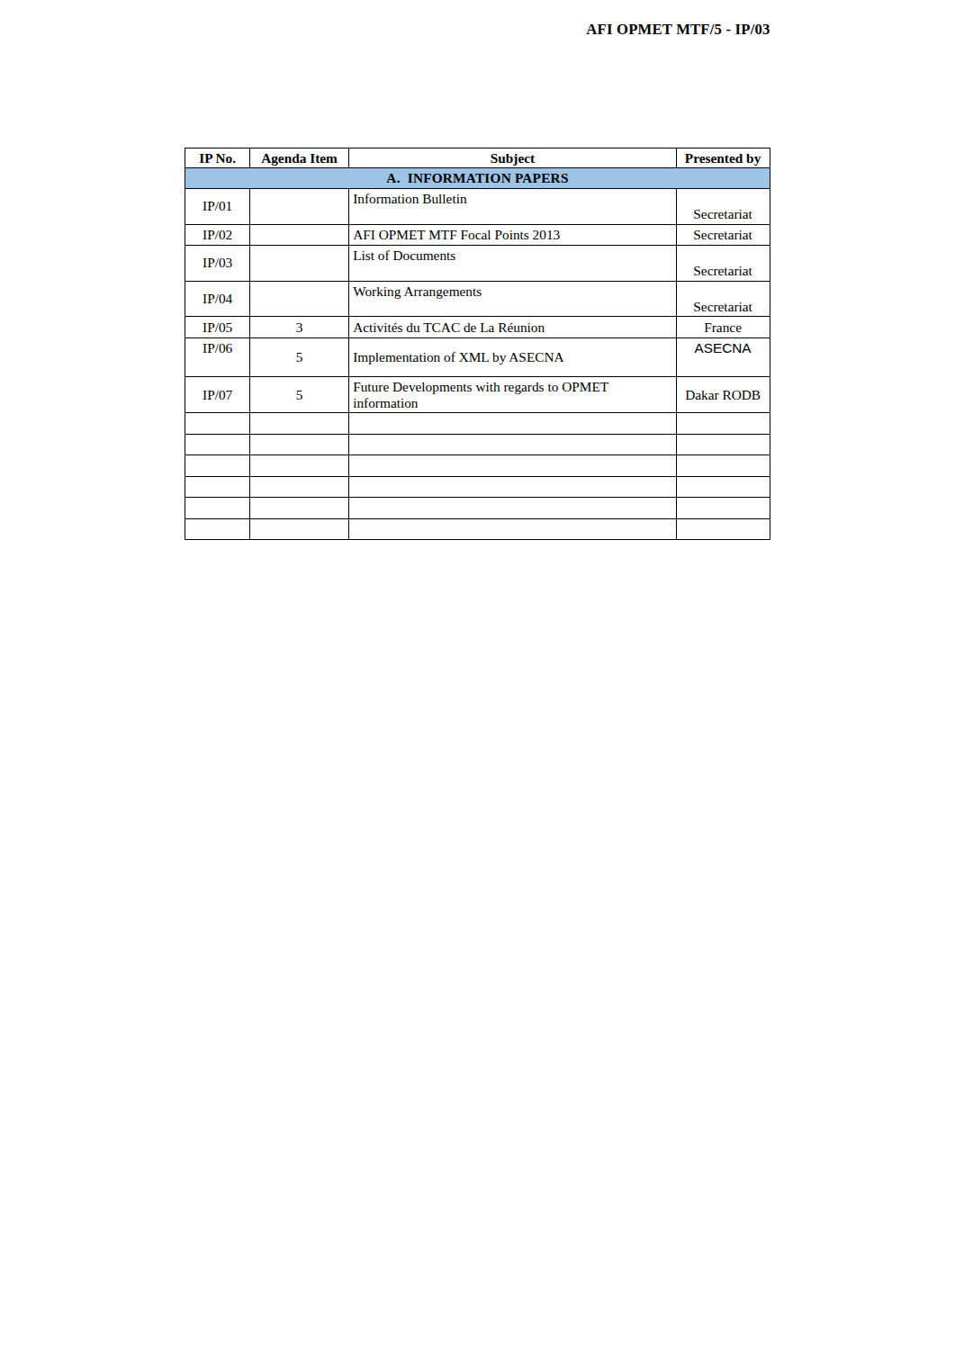AFI OPMET MTF/5 - IP/03
| IP No. | Agenda Item | Subject | Presented by |
| --- | --- | --- | --- |
| A. INFORMATION PAPERS |
| IP/01 | | Information Bulletin | Secretariat |
| IP/02 | | AFI OPMET MTF Focal Points 2013 | Secretariat |
| IP/03 | | List of Documents | Secretariat |
| IP/04 | | Working Arrangements | Secretariat |
| IP/05 | 3 | Activités du TCAC de La Réunion | France |
| IP/06 | 5 | Implementation of XML by ASECNA | ASECNA |
| IP/07 | 5 | Future Developments with regards to OPMET information | Dakar RODB |